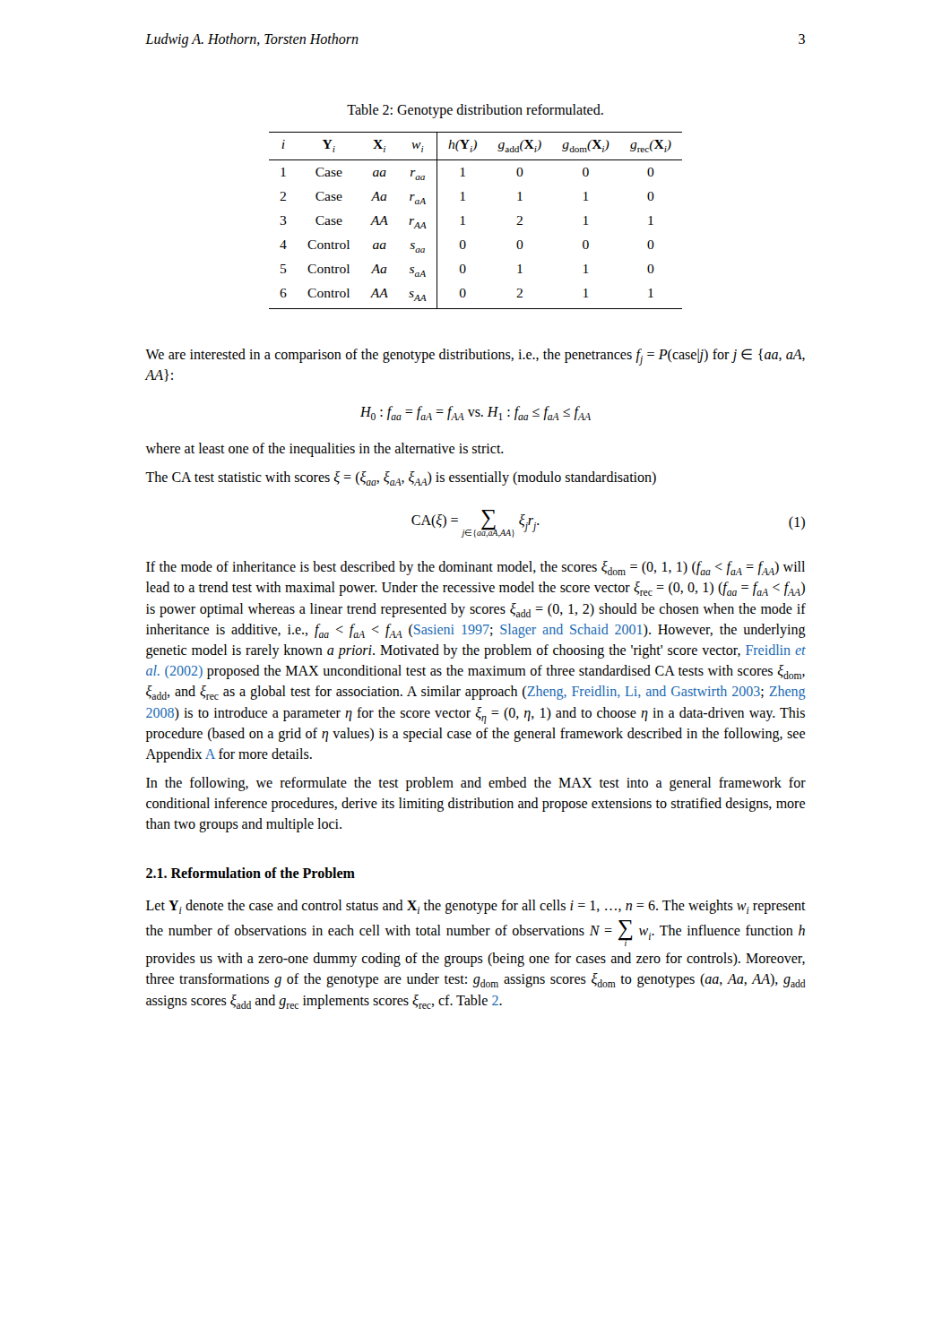Ludwig A. Hothorn, Torsten Hothorn 3
Table 2: Genotype distribution reformulated.
| i | Y i | X i | w i | h ( Y i ) | g add ( X i ) | g dom ( X i ) | g rec ( X i ) |
| --- | --- | --- | --- | --- | --- | --- | --- |
| 1 | Case | aa | r aa | 1 | 0 | 0 | 0 |
| 2 | Case | Aa | r aA | 1 | 1 | 1 | 0 |
| 3 | Case | AA | r AA | 1 | 2 | 1 | 1 |
| 4 | Control | aa | s aa | 0 | 0 | 0 | 0 |
| 5 | Control | Aa | s aA | 0 | 1 | 1 | 0 |
| 6 | Control | AA | s AA | 0 | 2 | 1 | 1 |
We are interested in a comparison of the genotype distributions, i.e., the penetrances fj = P(case|j) for j ∈ {aa, aA, AA}:
H0 : faa = faA = fAA vs. H1 : faa ≤ faA ≤ fAA
where at least one of the inequalities in the alternative is strict.
The CA test statistic with scores ξ = (ξaa, ξaA, ξAA) is essentially (modulo standardisation)
CA(ξ) = ∑ j∈{aa,aA,AA} ξjrj.
(1)
If the mode of inheritance is best described by the dominant model, the scores ξdom = (0, 1, 1) (faa < faA = fAA) will lead to a trend test with maximal power. Under the recessive model the score vector ξrec = (0, 0, 1) (faa = faA < fAA) is power optimal whereas a linear trend represented by scores ξadd = (0, 1, 2) should be chosen when the mode if inheritance is additive, i.e., faa < faA < fAA (Sasieni 1997; Slager and Schaid 2001). However, the underlying genetic model is rarely known a priori. Motivated by the problem of choosing the 'right' score vector, Freidlin et al. (2002) proposed the MAX unconditional test as the maximum of three standardised CA tests with scores ξdom, ξadd, and ξrec as a global test for association. A similar approach (Zheng, Freidlin, Li, and Gastwirth 2003; Zheng 2008) is to introduce a parameter η for the score vector ξη = (0, η, 1) and to choose η in a data-driven way. This procedure (based on a grid of η values) is a special case of the general framework described in the following, see Appendix A for more details.
In the following, we reformulate the test problem and embed the MAX test into a general framework for conditional inference procedures, derive its limiting distribution and propose extensions to stratified designs, more than two groups and multiple loci.
2.1. Reformulation of the Problem
Let Yi denote the case and control status and Xi the genotype for all cells i = 1, …, n = 6. The weights wi represent the number of observations in each cell with total number of observations N = ∑i wi. The influence function h provides us with a zero-one dummy coding of the groups (being one for cases and zero for controls). Moreover, three transformations g of the genotype are under test: gdom assigns scores ξdom to genotypes (aa, Aa, AA), gadd assigns scores ξadd and grec implements scores ξrec, cf. Table 2.